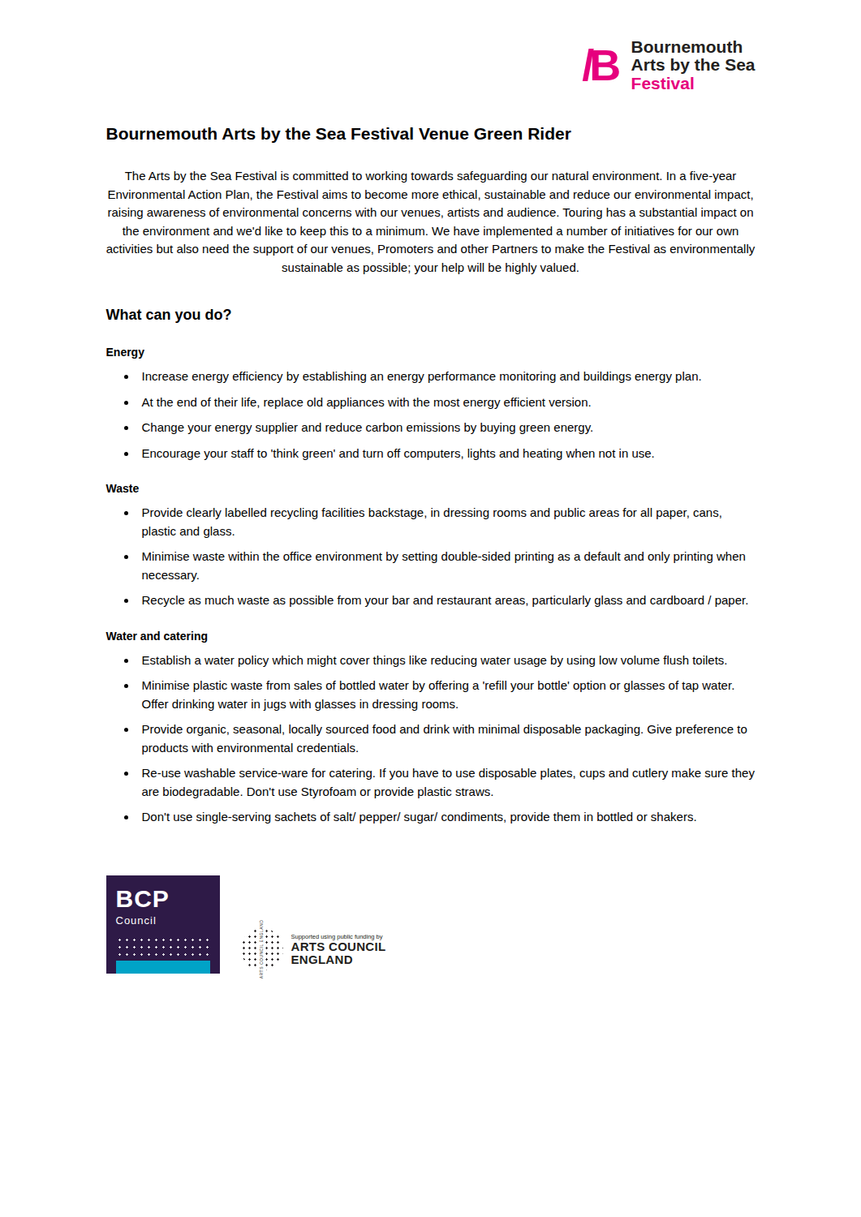/B Bournemouth
Arts by the Sea
Festival
Bournemouth Arts by the Sea Festival Venue Green Rider
The Arts by the Sea Festival is committed to working towards safeguarding our natural environment. In a five-year Environmental Action Plan, the Festival aims to become more ethical, sustainable and reduce our environmental impact, raising awareness of environmental concerns with our venues, artists and audience. Touring has a substantial impact on the environment and we'd like to keep this to a minimum. We have implemented a number of initiatives for our own activities but also need the support of our venues, Promoters and other Partners to make the Festival as environmentally sustainable as possible; your help will be highly valued.
What can you do?
Energy
Increase energy efficiency by establishing an energy performance monitoring and buildings energy plan.
At the end of their life, replace old appliances with the most energy efficient version.
Change your energy supplier and reduce carbon emissions by buying green energy.
Encourage your staff to 'think green' and turn off computers, lights and heating when not in use.
Waste
Provide clearly labelled recycling facilities backstage, in dressing rooms and public areas for all paper, cans, plastic and glass.
Minimise waste within the office environment by setting double-sided printing as a default and only printing when necessary.
Recycle as much waste as possible from your bar and restaurant areas, particularly glass and cardboard / paper.
Water and catering
Establish a water policy which might cover things like reducing water usage by using low volume flush toilets.
Minimise plastic waste from sales of bottled water by offering a 'refill your bottle' option or glasses of tap water. Offer drinking water in jugs with glasses in dressing rooms.
Provide organic, seasonal, locally sourced food and drink with minimal disposable packaging. Give preference to products with environmental credentials.
Re-use washable service-ware for catering. If you have to use disposable plates, cups and cutlery make sure they are biodegradable. Don't use Styrofoam or provide plastic straws.
Don't use single-serving sachets of salt/ pepper/ sugar/ condiments, provide them in bottled or shakers.
BCP
Council
ARTS COUNCIL ENGLAND
Supported using public funding by
ARTS COUNCIL
ENGLAND